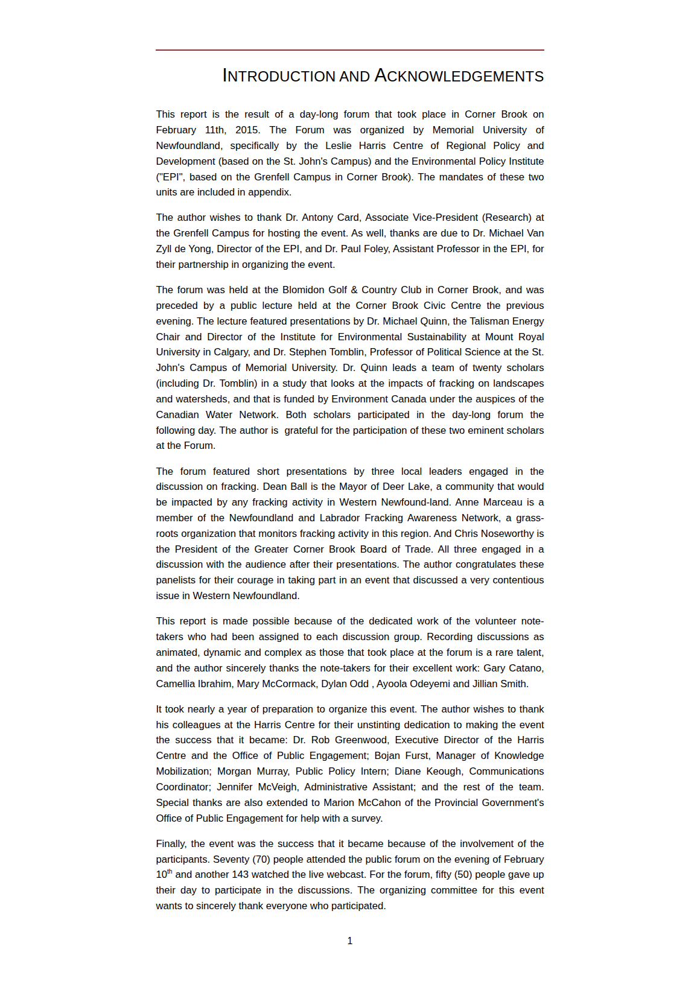INTRODUCTION AND ACKNOWLEDGEMENTS
This report is the result of a day-long forum that took place in Corner Brook on February 11th, 2015. The Forum was organized by Memorial University of Newfoundland, specifically by the Leslie Harris Centre of Regional Policy and Development (based on the St. John's Campus) and the Environmental Policy Institute ("EPI", based on the Grenfell Campus in Corner Brook). The mandates of these two units are included in appendix.
The author wishes to thank Dr. Antony Card, Associate Vice-President (Research) at the Grenfell Campus for hosting the event. As well, thanks are due to Dr. Michael Van Zyll de Yong, Director of the EPI, and Dr. Paul Foley, Assistant Professor in the EPI, for their partnership in organizing the event.
The forum was held at the Blomidon Golf & Country Club in Corner Brook, and was preceded by a public lecture held at the Corner Brook Civic Centre the previous evening. The lecture featured presentations by Dr. Michael Quinn, the Talisman Energy Chair and Director of the Institute for Environmental Sustainability at Mount Royal University in Calgary, and Dr. Stephen Tomblin, Professor of Political Science at the St. John's Campus of Memorial University. Dr. Quinn leads a team of twenty scholars (including Dr. Tomblin) in a study that looks at the impacts of fracking on landscapes and watersheds, and that is funded by Environment Canada under the auspices of the Canadian Water Network. Both scholars participated in the day-long forum the following day. The author is grateful for the participation of these two eminent scholars at the Forum.
The forum featured short presentations by three local leaders engaged in the discussion on fracking. Dean Ball is the Mayor of Deer Lake, a community that would be impacted by any fracking activity in Western Newfound-land. Anne Marceau is a member of the Newfoundland and Labrador Fracking Awareness Network, a grass-roots organization that monitors fracking activity in this region. And Chris Noseworthy is the President of the Greater Corner Brook Board of Trade. All three engaged in a discussion with the audience after their presentations. The author congratulates these panelists for their courage in taking part in an event that discussed a very contentious issue in Western Newfoundland.
This report is made possible because of the dedicated work of the volunteer note-takers who had been assigned to each discussion group. Recording discussions as animated, dynamic and complex as those that took place at the forum is a rare talent, and the author sincerely thanks the note-takers for their excellent work: Gary Catano, Camellia Ibrahim, Mary McCormack, Dylan Odd , Ayoola Odeyemi and Jillian Smith.
It took nearly a year of preparation to organize this event. The author wishes to thank his colleagues at the Harris Centre for their unstinting dedication to making the event the success that it became: Dr. Rob Greenwood, Executive Director of the Harris Centre and the Office of Public Engagement; Bojan Furst, Manager of Knowledge Mobilization; Morgan Murray, Public Policy Intern; Diane Keough, Communications Coordinator; Jennifer McVeigh, Administrative Assistant; and the rest of the team. Special thanks are also extended to Marion McCahon of the Provincial Government's Office of Public Engagement for help with a survey.
Finally, the event was the success that it became because of the involvement of the participants. Seventy (70) people attended the public forum on the evening of February 10th and another 143 watched the live webcast. For the forum, fifty (50) people gave up their day to participate in the discussions. The organizing committee for this event wants to sincerely thank everyone who participated.
1